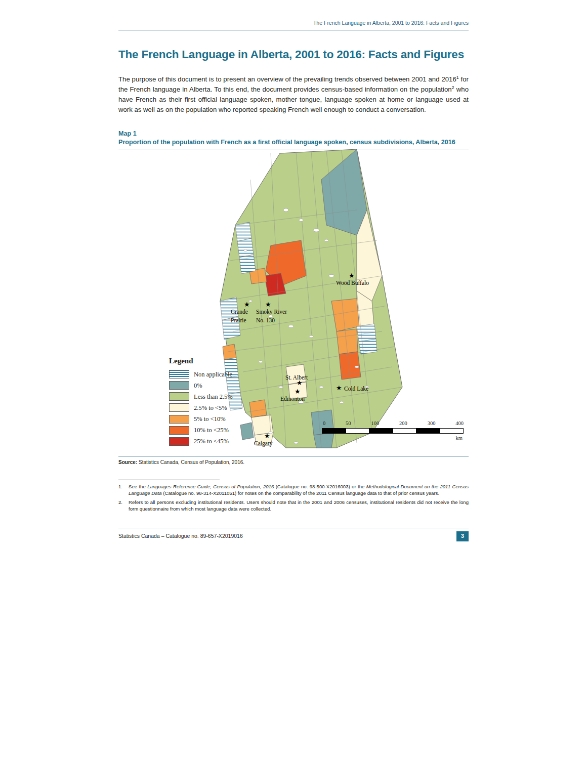The French Language in Alberta, 2001 to 2016: Facts and Figures
The French Language in Alberta, 2001 to 2016: Facts and Figures
The purpose of this document is to present an overview of the prevailing trends observed between 2001 and 20161 for the French language in Alberta. To this end, the document provides census-based information on the population2 who have French as their first official language spoken, mother tongue, language spoken at home or language used at work as well as on the population who reported speaking French well enough to conduct a conversation.
Map 1 Proportion of the population with French as a first official language spoken, census subdivisions, Alberta, 2016
★ Wood Buffalo ★ Grande
Prairie ★ Smoky River
No. 130 ★ St. Albert ★ Edmonton ★ Cold Lake ★ ★ Calgary
Legend
Non applicable
0%
Less than 2.5%
2.5% to <5%
5% to <10%
10% to <25%
25% to <45%
050100200300400
km
Source: Statistics Canada, Census of Population, 2016.
1. See the Languages Reference Guide, Census of Population, 2016 (Catalogue no. 98-500-X2016003) or the Methodological Document on the 2011 Census Language Data (Catalogue no. 98-314-X2011051) for notes on the comparability of the 2011 Census language data to that of prior census years.
2. Refers to all persons excluding institutional residents. Users should note that in the 2001 and 2006 censuses, institutional residents did not receive the long form questionnaire from which most language data were collected.
Statistics Canada – Catalogue no. 89-657-X2019016 3